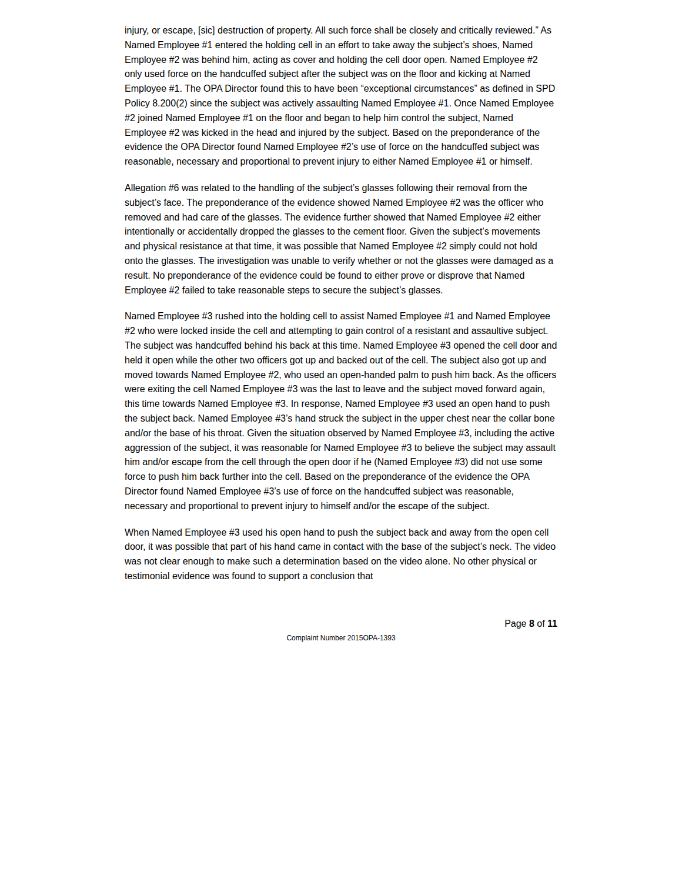injury, or escape, [sic] destruction of property. All such force shall be closely and critically reviewed.” As Named Employee #1 entered the holding cell in an effort to take away the subject’s shoes, Named Employee #2 was behind him, acting as cover and holding the cell door open. Named Employee #2 only used force on the handcuffed subject after the subject was on the floor and kicking at Named Employee #1. The OPA Director found this to have been “exceptional circumstances” as defined in SPD Policy 8.200(2) since the subject was actively assaulting Named Employee #1. Once Named Employee #2 joined Named Employee #1 on the floor and began to help him control the subject, Named Employee #2 was kicked in the head and injured by the subject. Based on the preponderance of the evidence the OPA Director found Named Employee #2’s use of force on the handcuffed subject was reasonable, necessary and proportional to prevent injury to either Named Employee #1 or himself.
Allegation #6 was related to the handling of the subject’s glasses following their removal from the subject’s face. The preponderance of the evidence showed Named Employee #2 was the officer who removed and had care of the glasses. The evidence further showed that Named Employee #2 either intentionally or accidentally dropped the glasses to the cement floor. Given the subject’s movements and physical resistance at that time, it was possible that Named Employee #2 simply could not hold onto the glasses. The investigation was unable to verify whether or not the glasses were damaged as a result. No preponderance of the evidence could be found to either prove or disprove that Named Employee #2 failed to take reasonable steps to secure the subject’s glasses.
Named Employee #3 rushed into the holding cell to assist Named Employee #1 and Named Employee #2 who were locked inside the cell and attempting to gain control of a resistant and assaultive subject. The subject was handcuffed behind his back at this time. Named Employee #3 opened the cell door and held it open while the other two officers got up and backed out of the cell. The subject also got up and moved towards Named Employee #2, who used an open-handed palm to push him back. As the officers were exiting the cell Named Employee #3 was the last to leave and the subject moved forward again, this time towards Named Employee #3. In response, Named Employee #3 used an open hand to push the subject back. Named Employee #3’s hand struck the subject in the upper chest near the collar bone and/or the base of his throat. Given the situation observed by Named Employee #3, including the active aggression of the subject, it was reasonable for Named Employee #3 to believe the subject may assault him and/or escape from the cell through the open door if he (Named Employee #3) did not use some force to push him back further into the cell. Based on the preponderance of the evidence the OPA Director found Named Employee #3’s use of force on the handcuffed subject was reasonable, necessary and proportional to prevent injury to himself and/or the escape of the subject.
When Named Employee #3 used his open hand to push the subject back and away from the open cell door, it was possible that part of his hand came in contact with the base of the subject’s neck. The video was not clear enough to make such a determination based on the video alone. No other physical or testimonial evidence was found to support a conclusion that
Page 8 of 11
Complaint Number 2015OPA-1393